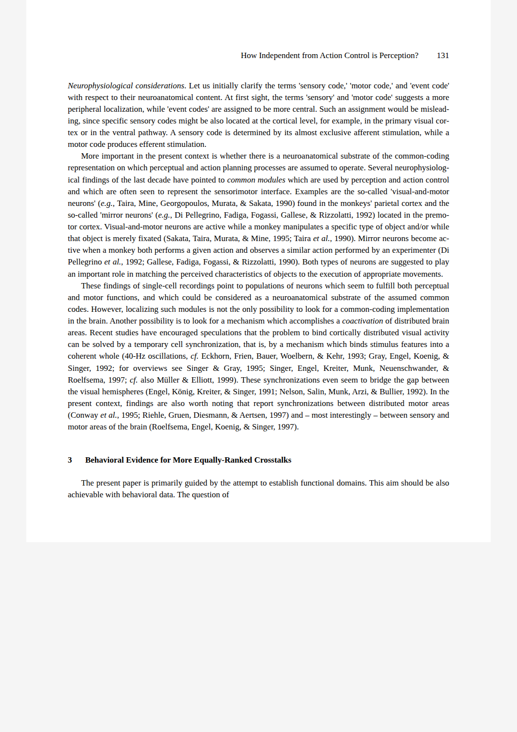How Independent from Action Control is Perception?131
Neurophysiological considerations. Let us initially clarify the terms 'sensory code,' 'motor code,' and 'event code' with respect to their neuroanatomical content. At first sight, the terms 'sensory' and 'motor code' suggests a more peripheral localization, while 'event codes' are assigned to be more central. Such an assignment would be misleading, since specific sensory codes might be also located at the cortical level, for example, in the primary visual cortex or in the ventral pathway. A sensory code is determined by its almost exclusive afferent stimulation, while a motor code produces efferent stimulation.
More important in the present context is whether there is a neuroanatomical substrate of the common-coding representation on which perceptual and action planning processes are assumed to operate. Several neurophysiological findings of the last decade have pointed to common modules which are used by perception and action control and which are often seen to represent the sensorimotor interface. Examples are the so-called 'visual-and-motor neurons' (e.g., Taira, Mine, Georgopoulos, Murata, & Sakata, 1990) found in the monkeys' parietal cortex and the so-called 'mirror neurons' (e.g., Di Pellegrino, Fadiga, Fogassi, Gallese, & Rizzolatti, 1992) located in the premotor cortex. Visual-and-motor neurons are active while a monkey manipulates a specific type of object and/or while that object is merely fixated (Sakata, Taira, Murata, & Mine, 1995; Taira et al., 1990). Mirror neurons become active when a monkey both performs a given action and observes a similar action performed by an experimenter (Di Pellegrino et al., 1992; Gallese, Fadiga, Fogassi, & Rizzolatti, 1990). Both types of neurons are suggested to play an important role in matching the perceived characteristics of objects to the execution of appropriate movements.
These findings of single-cell recordings point to populations of neurons which seem to fulfill both perceptual and motor functions, and which could be considered as a neuroanatomical substrate of the assumed common codes. However, localizing such modules is not the only possibility to look for a common-coding implementation in the brain. Another possibility is to look for a mechanism which accomplishes a coactivation of distributed brain areas. Recent studies have encouraged speculations that the problem to bind cortically distributed visual activity can be solved by a temporary cell synchronization, that is, by a mechanism which binds stimulus features into a coherent whole (40-Hz oscillations, cf. Eckhorn, Frien, Bauer, Woelbern, & Kehr, 1993; Gray, Engel, Koenig, & Singer, 1992; for overviews see Singer & Gray, 1995; Singer, Engel, Kreiter, Munk, Neuenschwander, & Roelfsema, 1997; cf. also Müller & Elliott, 1999). These synchronizations even seem to bridge the gap between the visual hemispheres (Engel, König, Kreiter, & Singer, 1991; Nelson, Salin, Munk, Arzi, & Bullier, 1992). In the present context, findings are also worth noting that report synchronizations between distributed motor areas (Conway et al., 1995; Riehle, Gruen, Diesmann, & Aertsen, 1997) and – most interestingly – between sensory and motor areas of the brain (Roelfsema, Engel, Koenig, & Singer, 1997).
3 Behavioral Evidence for More Equally-Ranked Crosstalks
The present paper is primarily guided by the attempt to establish functional domains. This aim should be also achievable with behavioral data. The question of